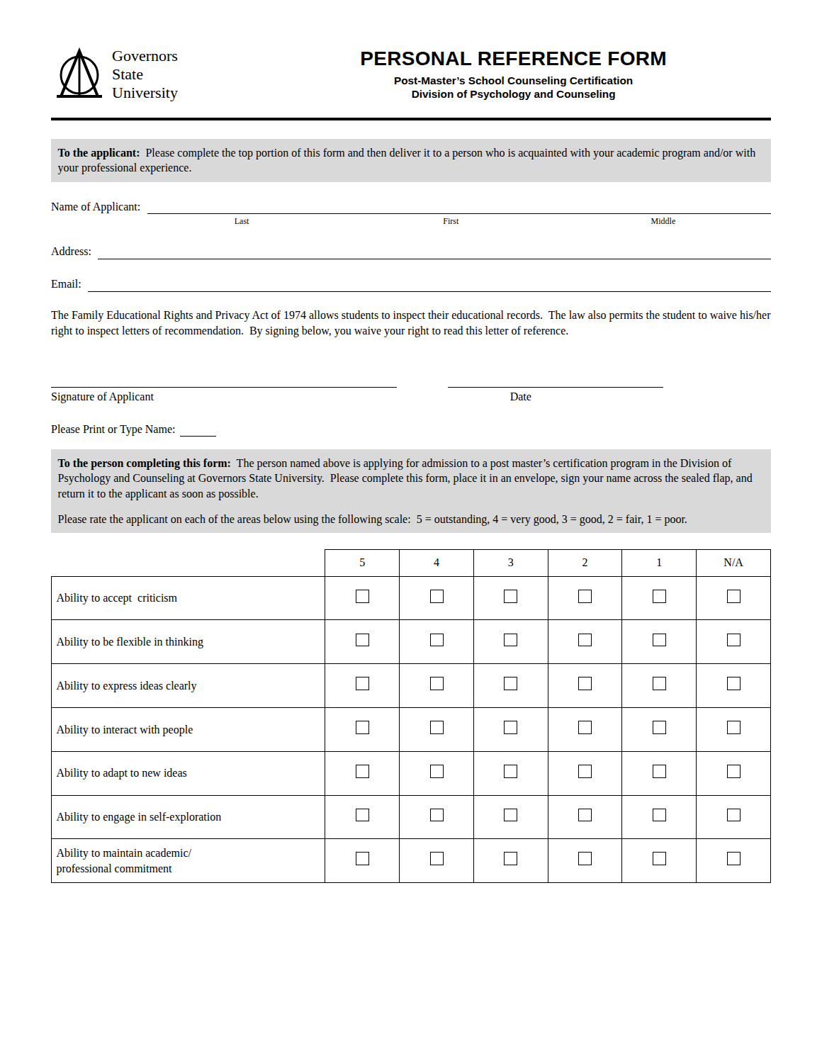Governors State University
PERSONAL REFERENCE FORM
Post-Master’s School Counseling Certification
Division of Psychology and Counseling
To the applicant: Please complete the top portion of this form and then deliver it to a person who is acquainted with your academic program and/or with your professional experience.
Name of Applicant:
Last First Middle
Address:
Email:
The Family Educational Rights and Privacy Act of 1974 allows students to inspect their educational records. The law also permits the student to waive his/her right to inspect letters of recommendation. By signing below, you waive your right to read this letter of reference.
Signature of Applicant
Date
Please Print or Type Name:
To the person completing this form: The person named above is applying for admission to a post master’s certification program in the Division of Psychology and Counseling at Governors State University. Please complete this form, place it in an envelope, sign your name across the sealed flap, and return it to the applicant as soon as possible.
Please rate the applicant on each of the areas below using the following scale: 5 = outstanding, 4 = very good, 3 = good, 2 = fair, 1 = poor.
| | 5 | 4 | 3 | 2 | 1 | N/A |
| --- | --- | --- | --- | --- | --- | --- |
| Ability to accept criticism | | | | | | |
| Ability to be flexible in thinking | | | | | | |
| Ability to express ideas clearly | | | | | | |
| Ability to interact with people | | | | | | |
| Ability to adapt to new ideas | | | | | | |
| Ability to engage in self-exploration | | | | | | |
| Ability to maintain academic/ professional commitment | | | | | | |